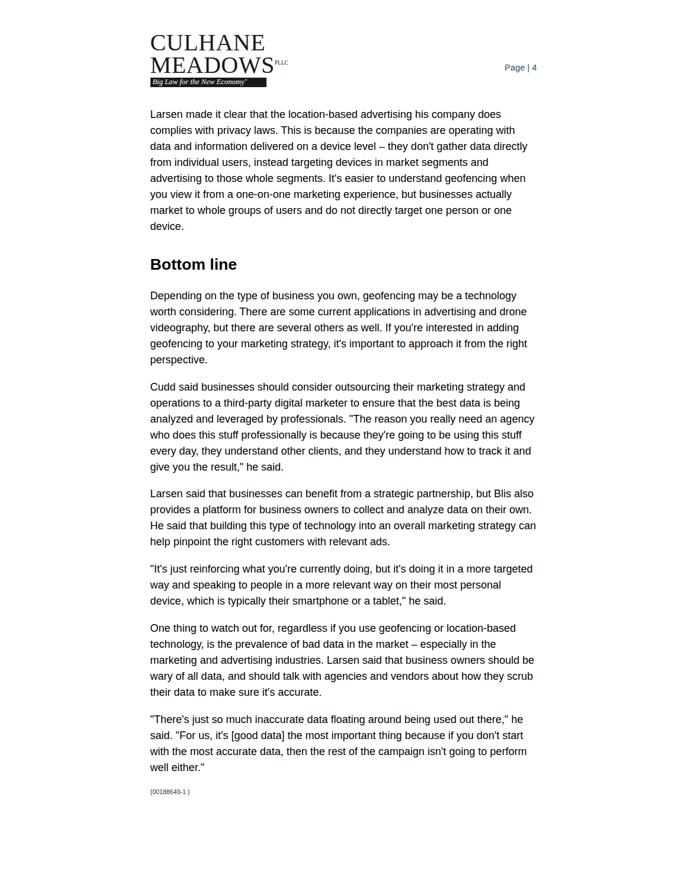CULHANE MEADOWSPLLC Big Law for the New Economy®
Page | 4
Larsen made it clear that the location-based advertising his company does complies with privacy laws. This is because the companies are operating with data and information delivered on a device level – they don't gather data directly from individual users, instead targeting devices in market segments and advertising to those whole segments. It's easier to understand geofencing when you view it from a one-on-one marketing experience, but businesses actually market to whole groups of users and do not directly target one person or one device.
Bottom line
Depending on the type of business you own, geofencing may be a technology worth considering. There are some current applications in advertising and drone videography, but there are several others as well. If you're interested in adding geofencing to your marketing strategy, it's important to approach it from the right perspective.
Cudd said businesses should consider outsourcing their marketing strategy and operations to a third-party digital marketer to ensure that the best data is being analyzed and leveraged by professionals. "The reason you really need an agency who does this stuff professionally is because they're going to be using this stuff every day, they understand other clients, and they understand how to track it and give you the result," he said.
Larsen said that businesses can benefit from a strategic partnership, but Blis also provides a platform for business owners to collect and analyze data on their own. He said that building this type of technology into an overall marketing strategy can help pinpoint the right customers with relevant ads.
"It's just reinforcing what you're currently doing, but it's doing it in a more targeted way and speaking to people in a more relevant way on their most personal device, which is typically their smartphone or a tablet," he said.
One thing to watch out for, regardless if you use geofencing or location-based technology, is the prevalence of bad data in the market – especially in the marketing and advertising industries. Larsen said that business owners should be wary of all data, and should talk with agencies and vendors about how they scrub their data to make sure it's accurate.
"There's just so much inaccurate data floating around being used out there," he said. "For us, it's [good data] the most important thing because if you don't start with the most accurate data, then the rest of the campaign isn't going to perform well either."
{00188649-1 }